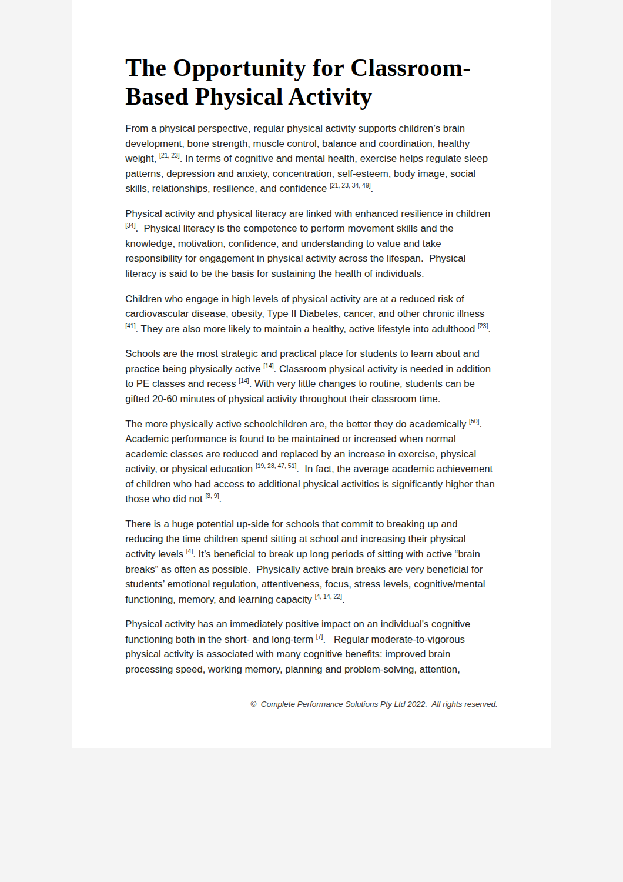The Opportunity for Classroom-Based Physical Activity
From a physical perspective, regular physical activity supports children’s brain development, bone strength, muscle control, balance and coordination, healthy weight, [21, 23]. In terms of cognitive and mental health, exercise helps regulate sleep patterns, depression and anxiety, concentration, self-esteem, body image, social skills, relationships, resilience, and confidence [21, 23, 34, 49].
Physical activity and physical literacy are linked with enhanced resilience in children [34]. Physical literacy is the competence to perform movement skills and the knowledge, motivation, confidence, and understanding to value and take responsibility for engagement in physical activity across the lifespan. Physical literacy is said to be the basis for sustaining the health of individuals.
Children who engage in high levels of physical activity are at a reduced risk of cardiovascular disease, obesity, Type II Diabetes, cancer, and other chronic illness [41]. They are also more likely to maintain a healthy, active lifestyle into adulthood [23].
Schools are the most strategic and practical place for students to learn about and practice being physically active [14]. Classroom physical activity is needed in addition to PE classes and recess [14]. With very little changes to routine, students can be gifted 20-60 minutes of physical activity throughout their classroom time.
The more physically active schoolchildren are, the better they do academically [50]. Academic performance is found to be maintained or increased when normal academic classes are reduced and replaced by an increase in exercise, physical activity, or physical education [19, 28, 47, 51]. In fact, the average academic achievement of children who had access to additional physical activities is significantly higher than those who did not [3, 9].
There is a huge potential up-side for schools that commit to breaking up and reducing the time children spend sitting at school and increasing their physical activity levels [4]. It’s beneficial to break up long periods of sitting with active “brain breaks” as often as possible. Physically active brain breaks are very beneficial for students’ emotional regulation, attentiveness, focus, stress levels, cognitive/mental functioning, memory, and learning capacity [4, 14, 22].
Physical activity has an immediately positive impact on an individual's cognitive functioning both in the short- and long-term [7]. Regular moderate-to-vigorous physical activity is associated with many cognitive benefits: improved brain processing speed, working memory, planning and problem-solving, attention,
© Complete Performance Solutions Pty Ltd 2022. All rights reserved.